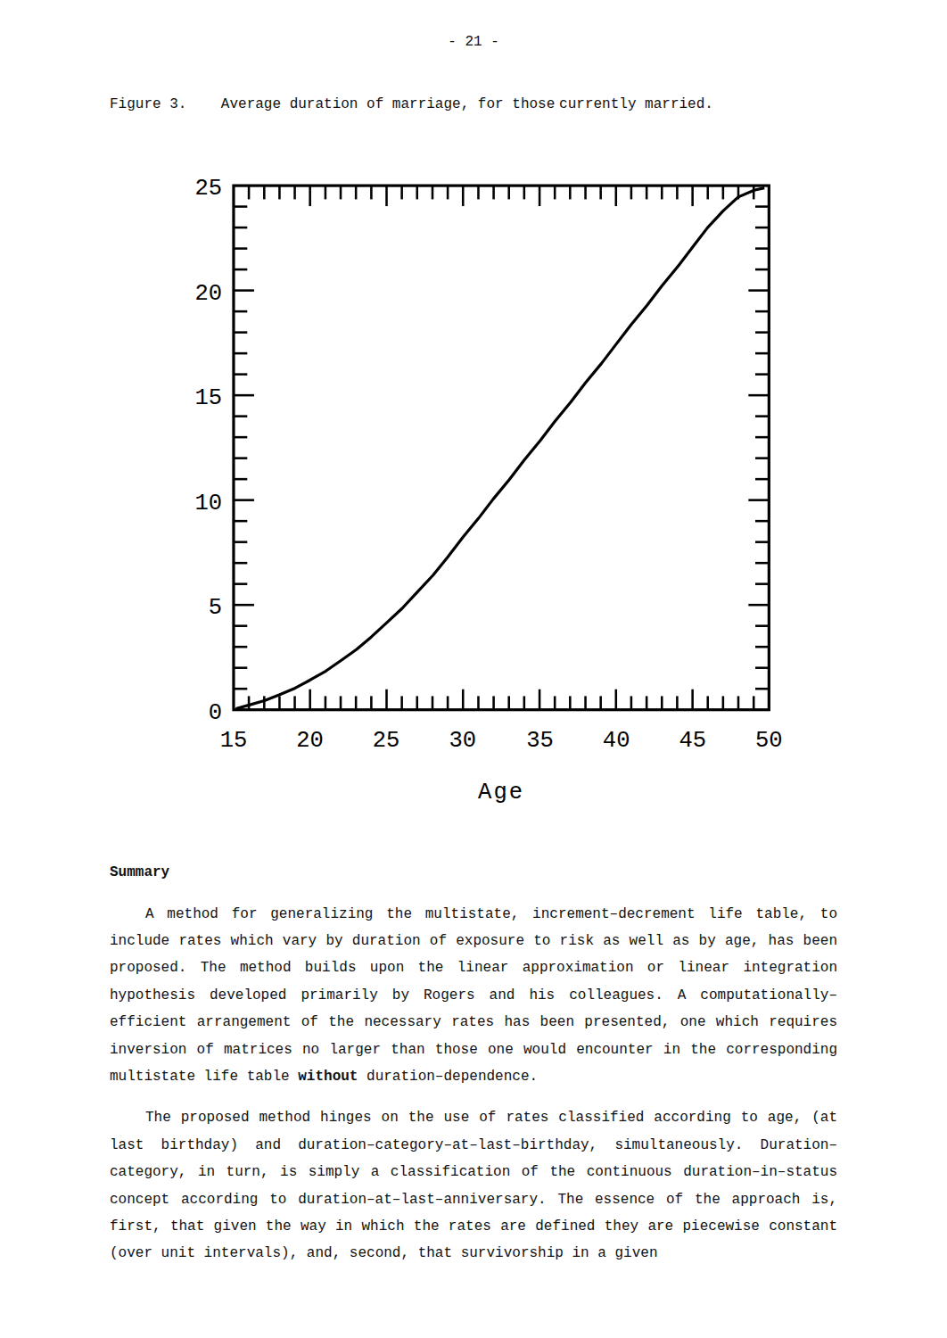- 21 -
Figure 3. Average duration of marriage, for those currently married.
Average duration of marriage by age, for those currently married A line chart with age on the horizontal axis from 15 to 50 and average duration of marriage on the vertical axis from 0 to 25. The curve begins near zero at age 15 and rises, at first slowly and then nearly linearly, reaching about 24 at age 50. 25 20 15 10 5 0 15 20 25 30 35 40 45 50 Age
Summary
A method for generalizing the multistate, increment–decrement life table, to include rates which vary by duration of exposure to risk as well as by age, has been proposed. The method builds upon the linear approximation or linear integration hypothesis developed primarily by Rogers and his colleagues. A computationally–efficient arrangement of the necessary rates has been presented, one which requires inversion of matrices no larger than those one would encounter in the corresponding multistate life table without duration–dependence.
The proposed method hinges on the use of rates classified according to age, (at last birthday) and duration–category–at–last–birthday, simultaneously. Duration–category, in turn, is simply a classification of the continuous duration–in–status concept according to duration–at–last–anniversary. The essence of the approach is, first, that given the way in which the rates are defined they are piecewise constant (over unit intervals), and, second, that survivorship in a given